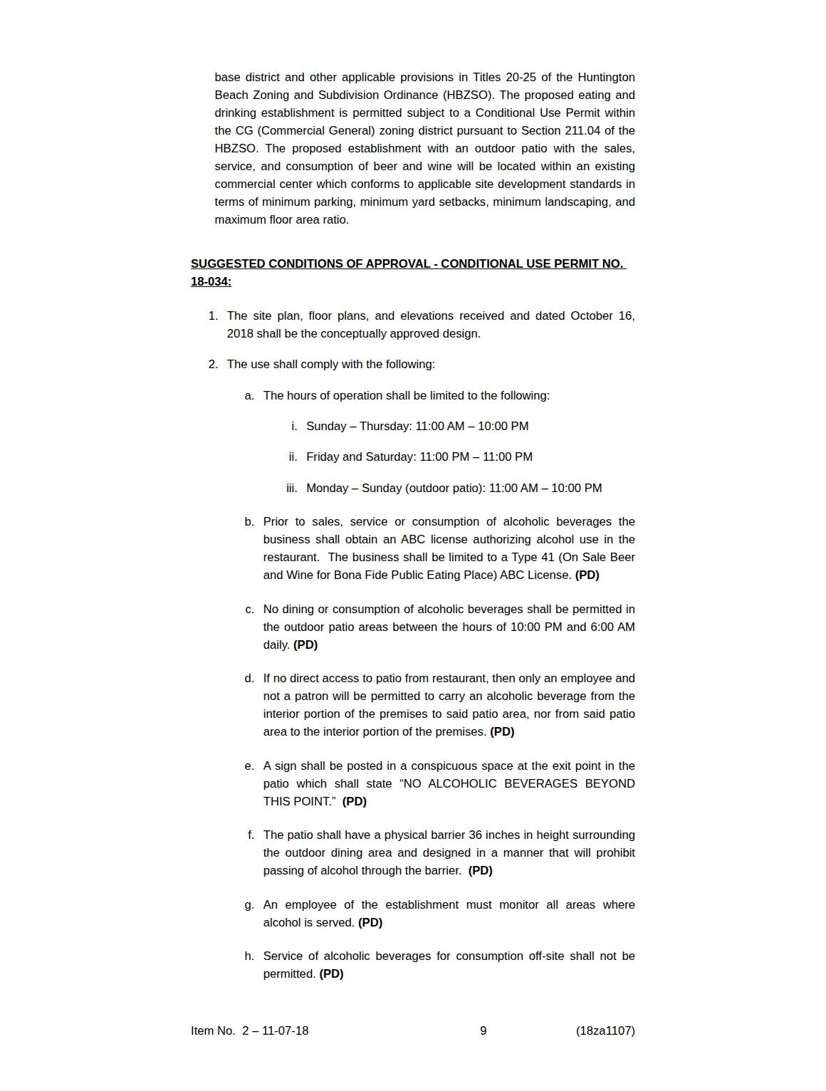base district and other applicable provisions in Titles 20-25 of the Huntington Beach Zoning and Subdivision Ordinance (HBZSO). The proposed eating and drinking establishment is permitted subject to a Conditional Use Permit within the CG (Commercial General) zoning district pursuant to Section 211.04 of the HBZSO. The proposed establishment with an outdoor patio with the sales, service, and consumption of beer and wine will be located within an existing commercial center which conforms to applicable site development standards in terms of minimum parking, minimum yard setbacks, minimum landscaping, and maximum floor area ratio.
SUGGESTED CONDITIONS OF APPROVAL - CONDITIONAL USE PERMIT NO. 18-034:
The site plan, floor plans, and elevations received and dated October 16, 2018 shall be the conceptually approved design.
The use shall comply with the following:
The hours of operation shall be limited to the following:
Sunday – Thursday: 11:00 AM – 10:00 PM
Friday and Saturday: 11:00 PM – 11:00 PM
Monday – Sunday (outdoor patio): 11:00 AM – 10:00 PM
Prior to sales, service or consumption of alcoholic beverages the business shall obtain an ABC license authorizing alcohol use in the restaurant. The business shall be limited to a Type 41 (On Sale Beer and Wine for Bona Fide Public Eating Place) ABC License. (PD)
No dining or consumption of alcoholic beverages shall be permitted in the outdoor patio areas between the hours of 10:00 PM and 6:00 AM daily. (PD)
If no direct access to patio from restaurant, then only an employee and not a patron will be permitted to carry an alcoholic beverage from the interior portion of the premises to said patio area, nor from said patio area to the interior portion of the premises. (PD)
A sign shall be posted in a conspicuous space at the exit point in the patio which shall state “NO ALCOHOLIC BEVERAGES BEYOND THIS POINT.” (PD)
The patio shall have a physical barrier 36 inches in height surrounding the outdoor dining area and designed in a manner that will prohibit passing of alcohol through the barrier. (PD)
An employee of the establishment must monitor all areas where alcohol is served. (PD)
Service of alcoholic beverages for consumption off-site shall not be permitted. (PD)
Item No. 2 – 11-07-18
9
(18za1107)